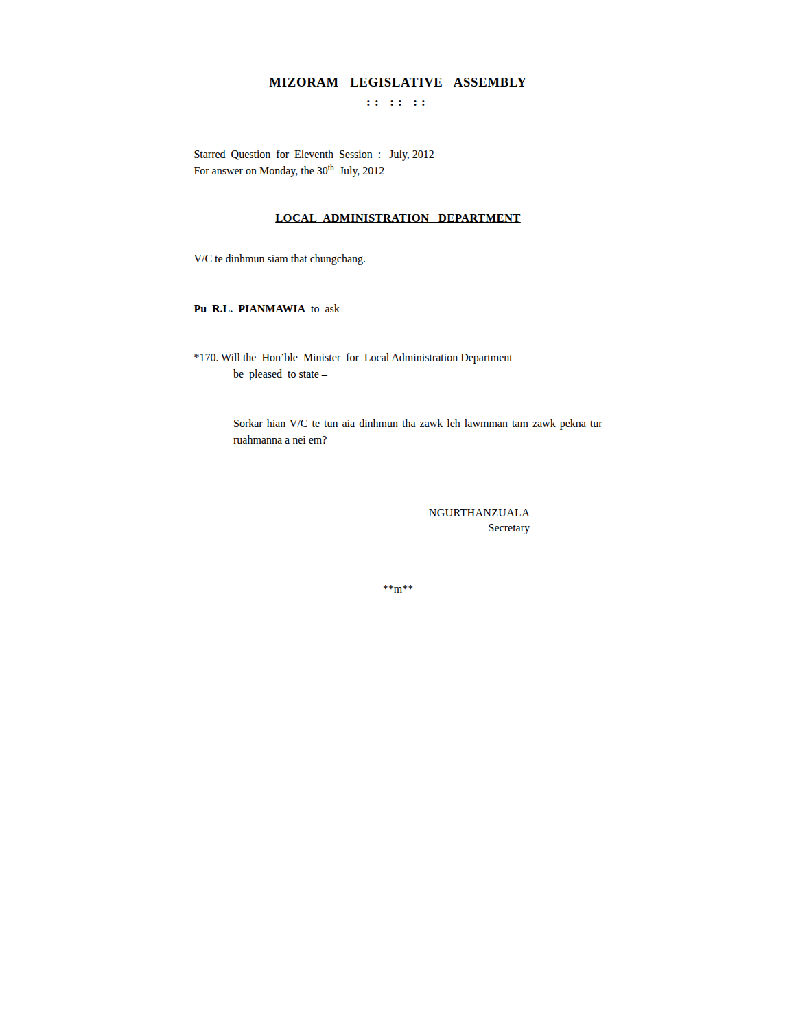MIZORAM LEGISLATIVE ASSEMBLY
:: :: ::
Starred Question for Eleventh Session : July, 2012
For answer on Monday, the 30th July, 2012
LOCAL ADMINISTRATION DEPARTMENT
V/C te dinhmun siam that chungchang.
Pu R.L. PIANMAWIA to ask –
*170. Will the Hon’ble Minister for Local Administration Department
be pleased to state –
Sorkar hian V/C te tun aia dinhmun tha zawk leh lawmman tam zawk pekna tur ruahmanna a nei em?
NGURTHANZUALA Secretary
**m**